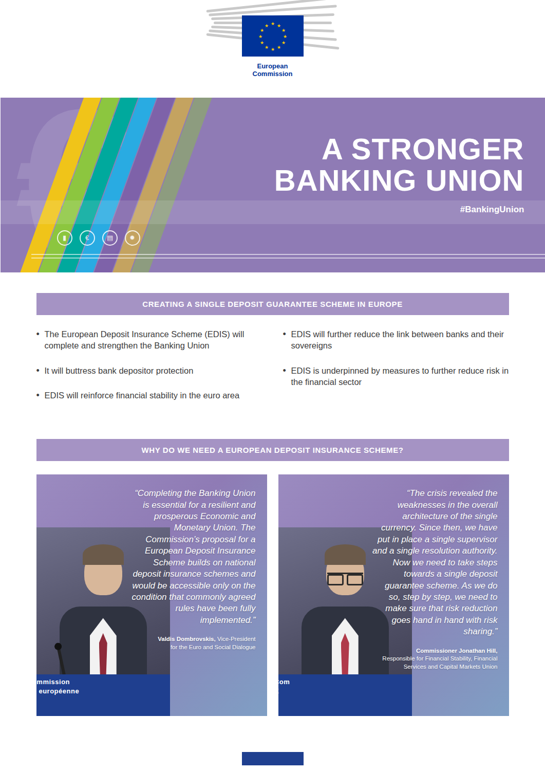★ ★ ★ ★ ★ ★ ★ ★ ★ ★ ★ ★
European
Commission
A Stronger
Banking Union
#BankingUnion
▮ € ▤ ✹
Creating a single deposit guarantee scheme in Europe
The European Deposit Insurance Scheme (EDIS) will complete and strengthen the Banking Union
It will buttress bank depositor protection
EDIS will reinforce financial stability in the euro area
EDIS will further reduce the link between banks and their sovereigns
EDIS is underpinned by measures to further reduce risk in the financial sector
Why do we need a European Deposit Insurance Scheme?
ommission n européenne
“Completing the Banking Union is essential for a resilient and prosperous Economic and Monetary Union. The Commission’s proposal for a European Deposit Insurance Scheme builds on national deposit insurance schemes and would be accessible only on the condition that commonly agreed rules have been fully implemented.”
Valdis Dombrovskis, Vice-President
for the Euro and Social Dialogue
Com E
“The crisis revealed the weaknesses in the overall architecture of the single currency. Since then, we have put in place a single supervisor and a single resolution authority. Now we need to take steps towards a single deposit guarantee scheme. As we do so, step by step, we need to make sure that risk reduction goes hand in hand with risk sharing.”
Commissioner Jonathan Hill,
Responsible for Financial Stability, Financial
Services and Capital Markets Union